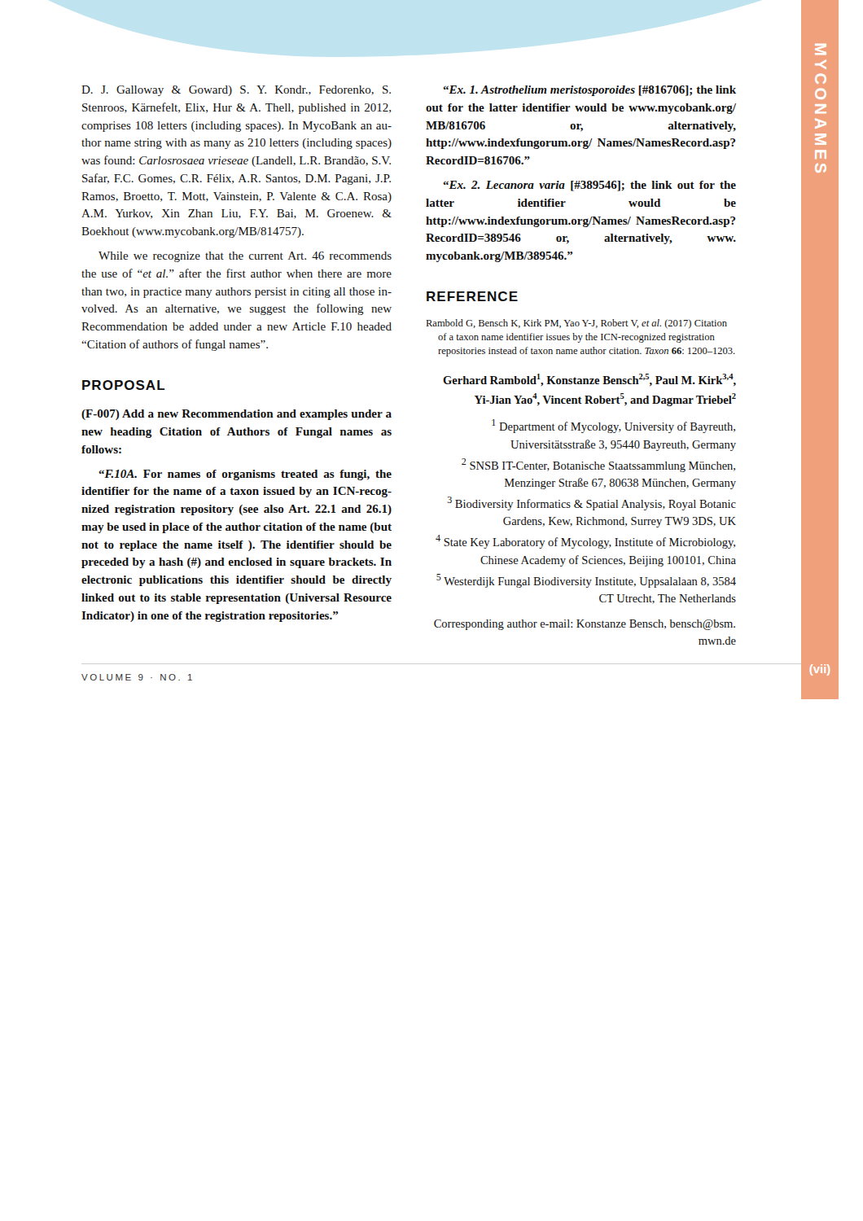MYCONAMES
(vii)
D. J. Galloway & Goward) S. Y. Kondr., Fedorenko, S. Stenroos, Kärnefelt, Elix, Hur & A. Thell, published in 2012, comprises 108 letters (including spaces). In MycoBank an author name string with as many as 210 letters (including spaces) was found: Carlosrosaea vrieseae (Landell, L.R. Brandão, S.V. Safar, F.C. Gomes, C.R. Félix, A.R. Santos, D.M. Pagani, J.P. Ramos, Broetto, T. Mott, Vainstein, P. Valente & C.A. Rosa) A.M. Yurkov, Xin Zhan Liu, F.Y. Bai, M. Groenew. & Boekhout (www.mycobank.org/MB/814757).
While we recognize that the current Art. 46 recommends the use of “et al.” after the first author when there are more than two, in practice many authors persist in citing all those involved. As an alternative, we suggest the following new Recommendation be added under a new Article F.10 headed “Citation of authors of fungal names”.
PROPOSAL
(F-007) Add a new Recommendation and examples under a new heading Citation of Authors of Fungal names as follows:
“F.10A. For names of organisms treated as fungi, the identifier for the name of a taxon issued by an ICN-recognized registration repository (see also Art. 22.1 and 26.1) may be used in place of the author citation of the name (but not to replace the name itself ). The identifier should be preceded by a hash (#) and enclosed in square brackets. In electronic publications this identifier should be directly linked out to its stable representation (Universal Resource Indicator) in one of the registration repositories.”
“Ex. 1. Astrothelium meristosporoides [#816706]; the link out for the latter identifier would be www.mycobank.org/ MB/816706 or, alternatively, http://www.indexfungorum.org/ Names/NamesRecord.asp?RecordID=816706.”
“Ex. 2. Lecanora varia [#389546]; the link out for the latter identifier would be http://www.indexfungorum.org/Names/ NamesRecord.asp?RecordID=389546 or, alternatively, www. mycobank.org/MB/389546.”
REFERENCE
Rambold G, Bensch K, Kirk PM, Yao Y-J, Robert V, et al. (2017) Citation of a taxon name identifier issues by the ICN-recognized registration repositories instead of taxon name author citation. Taxon 66: 1200–1203.
Gerhard Rambold1, Konstanze Bensch2,5, Paul M. Kirk3,4, Yi-Jian Yao4, Vincent Robert5, and Dagmar Triebel2
1 Department of Mycology, University of Bayreuth, Universitätsstraße 3, 95440 Bayreuth, Germany
2 SNSB IT-Center, Botanische Staatssammlung München, Menzinger Straße 67, 80638 München, Germany
3 Biodiversity Informatics & Spatial Analysis, Royal Botanic Gardens, Kew, Richmond, Surrey TW9 3DS, UK
4 State Key Laboratory of Mycology, Institute of Microbiology, Chinese Academy of Sciences, Beijing 100101, China
5 Westerdijk Fungal Biodiversity Institute, Uppsalalaan 8, 3584 CT Utrecht, The Netherlands
Corresponding author e-mail: Konstanze Bensch, bensch@bsm. mwn.de
VOLUME 9 · NO. 1